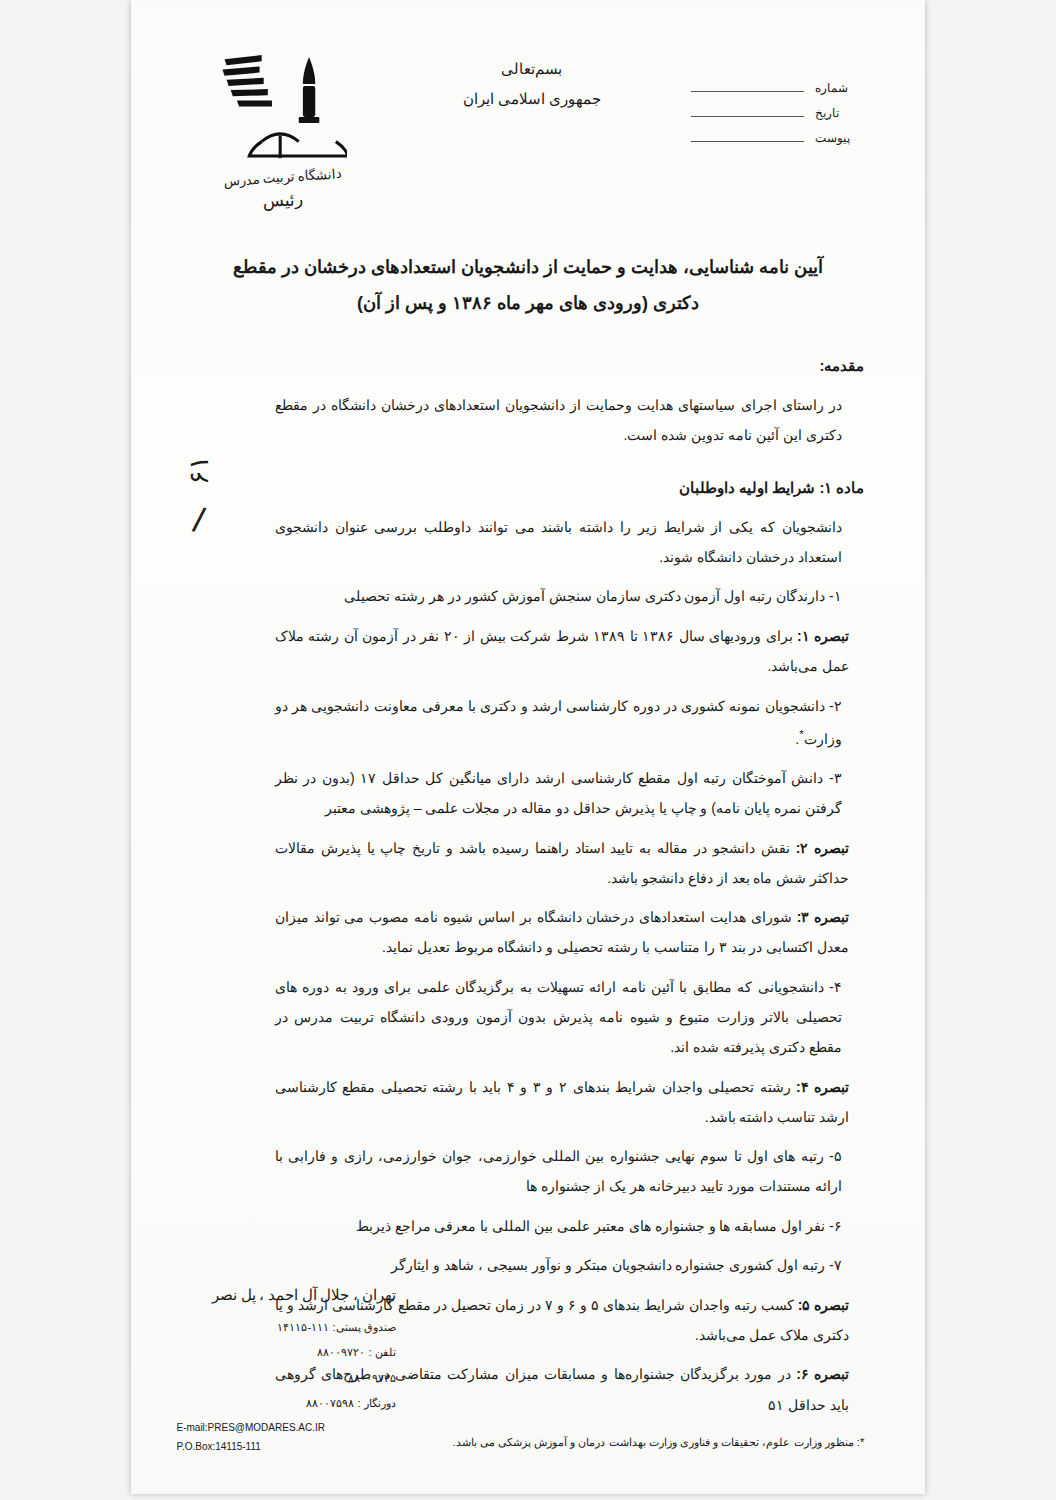شماره
تاریخ
پیوست
بسم‌تعالی
جمهوری اسلامی ایران
نشان دانشگاه تربیت مدرس
دانشگاه تربیت مدرس
رئیس
آیین نامه شناسایی، هدایت و حمایت از دانشجویان استعدادهای درخشان در مقطع
دکتری (ورودی های مهر ماه ۱۳۸۶ و پس از آن)
مقدمه:
در راستای اجرای سیاستهای هدایت وحمایت از دانشجویان استعدادهای درخشان دانشگاه در مقطع دکتری این آئین نامه تدوین شده است.
ماده ۱: شرایط اولیه داوطلبان
دانشجویان که یکی از شرایط زیر را داشته باشند می توانند داوطلب بررسی عنوان دانشجوی استعداد درخشان دانشگاه شوند.
۱- دارندگان رتبه اول آزمون دکتری سازمان سنجش آموزش کشور در هر رشته تحصیلی
تبصره ۱: برای ورودیهای سال ۱۳۸۶ تا ۱۳۸۹ شرط شرکت بیش از ۲۰ نفر در آزمون آن رشته ملاک عمل می‌باشد.
۲- دانشجویان نمونه کشوری در دوره کارشناسی ارشد و دکتری با معرفی معاونت دانشجویی هر دو وزارت*.
۳- دانش آموختگان رتبه اول مقطع کارشناسی ارشد دارای میانگین کل حداقل ۱۷ (بدون در نظر گرفتن نمره پایان نامه) و چاپ یا پذیرش حداقل دو مقاله در مجلات علمی – پژوهشی معتبر
تبصره ۲: نقش دانشجو در مقاله به تایید استاد راهنما رسیده باشد و تاریخ چاپ یا پذیرش مقالات حداکثر شش ماه بعد از دفاع دانشجو باشد.
تبصره ۳: شورای هدایت استعدادهای درخشان دانشگاه بر اساس شیوه نامه مصوب می تواند میزان معدل اکتسابی در بند ۳ را متناسب با رشته تحصیلی و دانشگاه مربوط تعدیل نماید.
۴- دانشجویانی که مطابق با آئین نامه ارائه تسهیلات به برگزیدگان علمی برای ورود به دوره های تحصیلی بالاتر وزارت متبوع و شیوه نامه پذیرش بدون آزمون ورودی دانشگاه تربیت مدرس در مقطع دکتری پذیرفته شده اند.
تبصره ۴: رشته تحصیلی واجدان شرایط بندهای ۲ و ۳ و ۴ باید با رشته تحصیلی مقطع کارشناسی ارشد تناسب داشته باشد.
۵- رتبه های اول تا سوم نهایی جشنواره بین المللی خوارزمی، جوان خوارزمی، رازی و فارابی با ارائه مستندات مورد تایید دبیرخانه هر یک از جشنواره ها
۶- نفر اول مسابقه ها و جشنواره های معتبر علمی بین المللی با معرفی مراجع ذیربط
۷- رتبه اول کشوری جشنواره دانشجویان مبتکر و نوآور بسیجی ، شاهد و ایثارگر
تبصره ۵: کسب رتبه واجدان شرایط بندهای ۵ و ۶ و ۷ در زمان تحصیل در مقطع کارشناسی ارشد و یا دکتری ملاک عمل می‌باشد.
تبصره ۶: در مورد برگزیدگان جشنواره‌ها و مسابقات میزان مشارکت متقاضی در طرح‌های گروهی باید حداقل ۵۱
۶۱ /
*: منظور وزارت علوم، تحقیقات و فناوری وزارت بهداشت درمان و آموزش پزشکی می باشد.
تهران ، جلال آل احمد ، پل نصر
صندوق پستی: ۱۱۱-۱۴۱۱۵
تلفن : ۸۸۰۰۹۷۲۰
۸۸۰۰۹۷۳۵
دورنگار : ۸۸۰۰۷۵۹۸
E-mail:PRES@MODARES.AC.IR
P.O.Box:14115-111